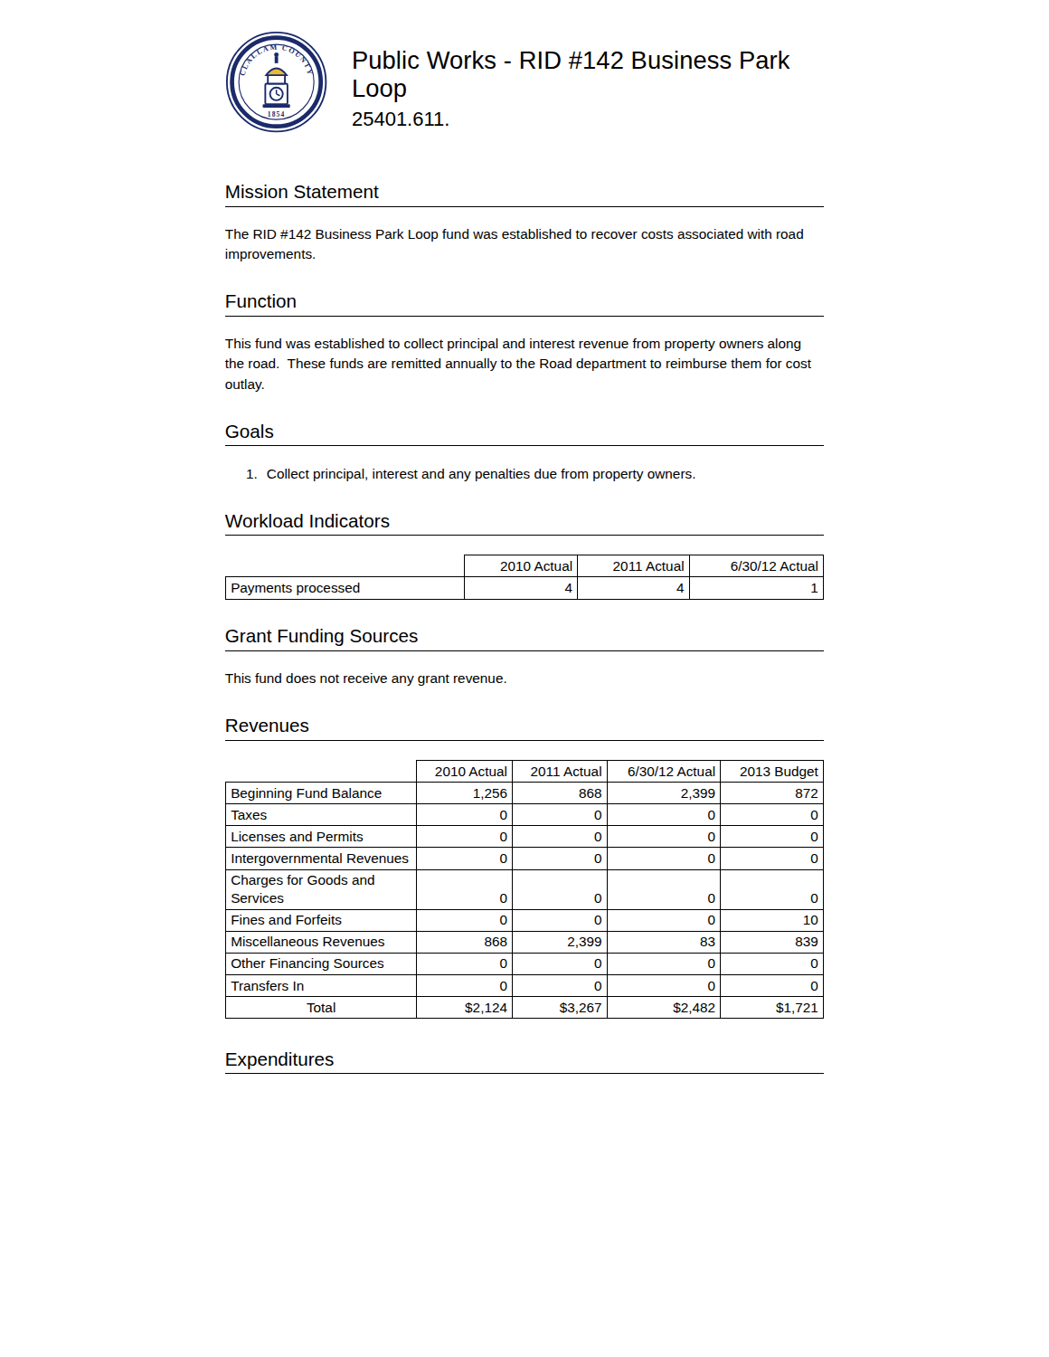CLALLAM COUNTY 1854
Public Works - RID #142 Business Park Loop
25401.611.
Mission Statement
The RID #142 Business Park Loop fund was established to recover costs associated with road improvements.
Function
This fund was established to collect principal and interest revenue from property owners along the road. These funds are remitted annually to the Road department to reimburse them for cost outlay.
Goals
Collect principal, interest and any penalties due from property owners.
Workload Indicators
| | 2010 Actual | 2011 Actual | 6/30/12 Actual |
| --- | --- | --- | --- |
| Payments processed | 4 | 4 | 1 |
Grant Funding Sources
This fund does not receive any grant revenue.
Revenues
| | 2010 Actual | 2011 Actual | 6/30/12 Actual | 2013 Budget |
| --- | --- | --- | --- | --- |
| Beginning Fund Balance | 1,256 | 868 | 2,399 | 872 |
| Taxes | 0 | 0 | 0 | 0 |
| Licenses and Permits | 0 | 0 | 0 | 0 |
| Intergovernmental Revenues | 0 | 0 | 0 | 0 |
| Charges for Goods and Services | 0 | 0 | 0 | 0 |
| Fines and Forfeits | 0 | 0 | 0 | 10 |
| Miscellaneous Revenues | 868 | 2,399 | 83 | 839 |
| Other Financing Sources | 0 | 0 | 0 | 0 |
| Transfers In | 0 | 0 | 0 | 0 |
| Total | $2,124 | $3,267 | $2,482 | $1,721 |
Expenditures